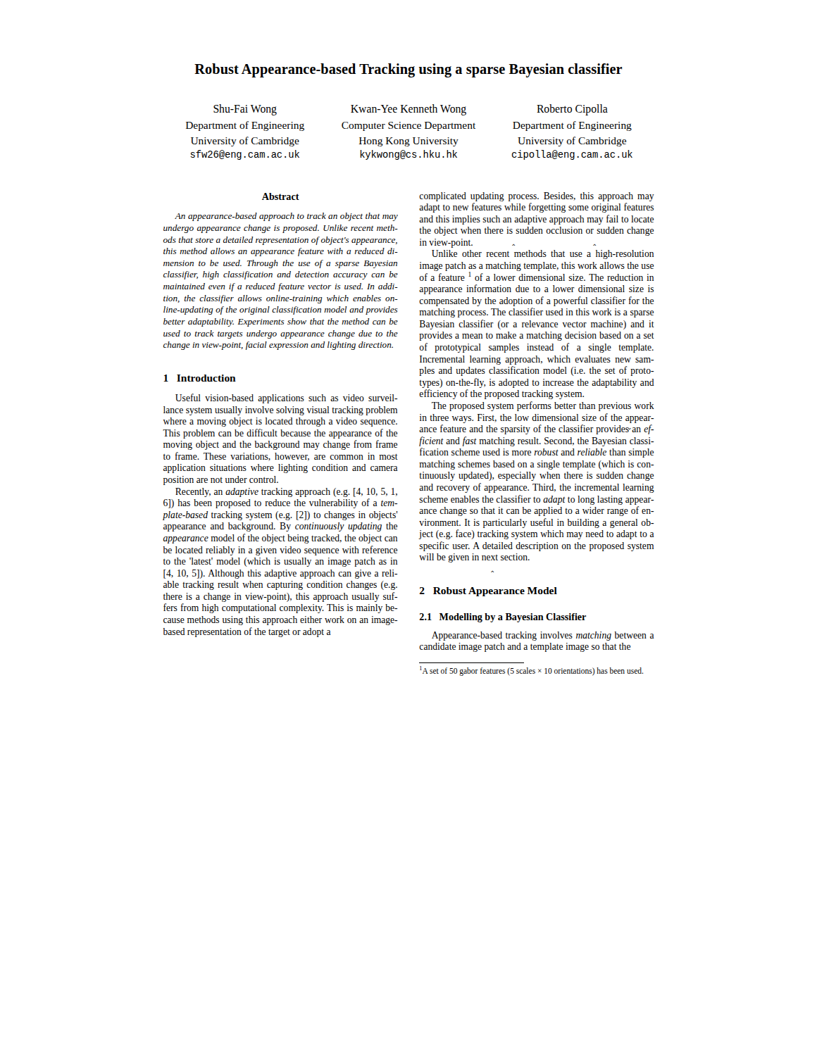Robust Appearance-based Tracking using a sparse Bayesian classifier
| Shu-Fai Wong Department of Engineering University of Cambridge sfw26@eng.cam.ac.uk | Kwan-Yee Kenneth Wong Computer Science Department Hong Kong University kykwong@cs.hku.hk | Roberto Cipolla Department of Engineering University of Cambridge cipolla@eng.cam.ac.uk |
Abstract
An appearance-based approach to track an object that may undergo appearance change is proposed. Unlike recent methods that store a detailed representation of object's appearance, this method allows an appearance feature with a reduced dimension to be used. Through the use of a sparse Bayesian classifier, high classification and detection accuracy can be maintained even if a reduced feature vector is used. In addition, the classifier allows online-training which enables online-updating of the original classification model and provides better adaptability. Experiments show that the method can be used to track targets undergo appearance change due to the change in view-point, facial expression and lighting direction.
1 Introduction
Useful vision-based applications such as video surveillance system usually involve solving visual tracking problem where a moving object is located through a video sequence. This problem can be difficult because the appearance of the moving object and the background may change from frame to frame. These variations, however, are common in most application situations where lighting condition and camera position are not under control.
Recently, an adaptive tracking approach (e.g. [4, 10, 5, 1, 6]) has been proposed to reduce the vulnerability of a template-based tracking system (e.g. [2]) to changes in objects' appearance and background. By continuously updating the appearance model of the object being tracked, the object can be located reliably in a given video sequence with reference to the 'latest' model (which is usually an image patch as in [4, 10, 5]). Although this adaptive approach can give a reliable tracking result when capturing condition changes (e.g. there is a change in view-point), this approach usually suffers from high computational complexity. This is mainly because methods using this approach either work on an image-based representation of the target or adopt a
complicated updating process. Besides, this approach may adapt to new features while forgetting some original features and this implies such an adaptive approach may fail to locate the object when there is sudden occlusion or sudden change in view-point.
Unlike other recent methods that use a high-resolution image patch as a matching template, this work allows the use of a feature 1 of a lower dimensional size. The reduction in appearance information due to a lower dimensional size is compensated by the adoption of a powerful classifier for the matching process. The classifier used in this work is a sparse Bayesian classifier (or a relevance vector machine) and it provides a mean to make a matching decision based on a set of prototypical samples instead of a single template. Incremental learning approach, which evaluates new samples and updates classification model (i.e. the set of prototypes) on-the-fly, is adopted to increase the adaptability and efficiency of the proposed tracking system.
The proposed system performs better than previous work in three ways. First, the low dimensional size of the appearance feature and the sparsity of the classifier provides an efficient and fast matching result. Second, the Bayesian classification scheme used is more robust and reliable than simple matching schemes based on a single template (which is continuously updated), especially when there is sudden change and recovery of appearance. Third, the incremental learning scheme enables the classifier to adapt to long lasting appearance change so that it can be applied to a wider range of environment. It is particularly useful in building a general object (e.g. face) tracking system which may need to adapt to a specific user. A detailed description on the proposed system will be given in next section.
2 Robust Appearance Model
2.1 Modelling by a Bayesian Classifier
Appearance-based tracking involves matching between a candidate image patch and a template image so that the
1A set of 50 gabor features (5 scales × 10 orientations) has been used.